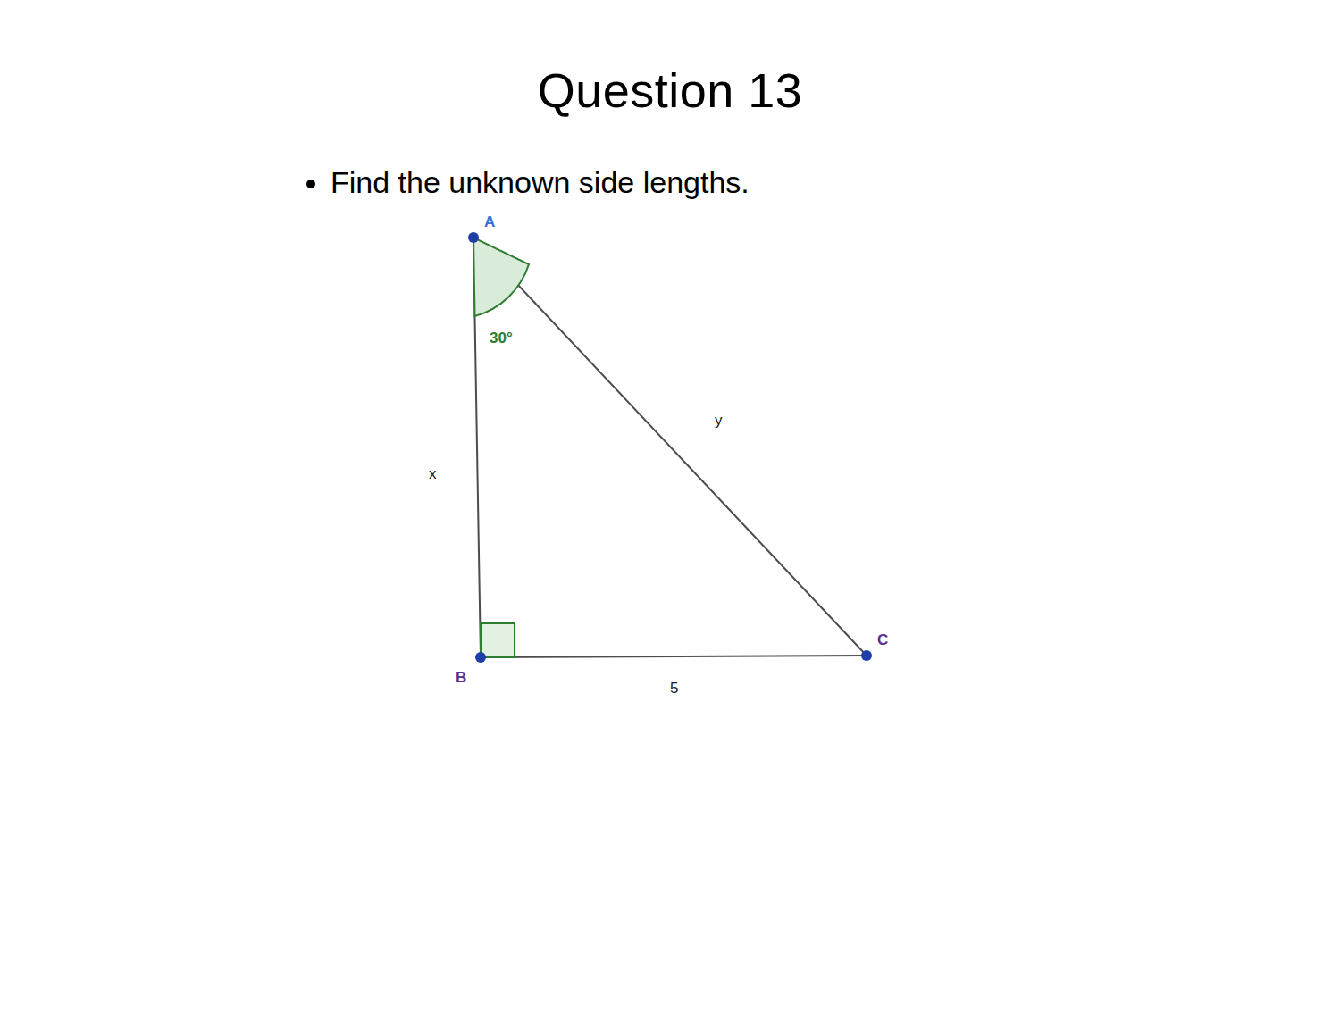Question 13
Find the unknown side lengths.
A B C 30° x y 5